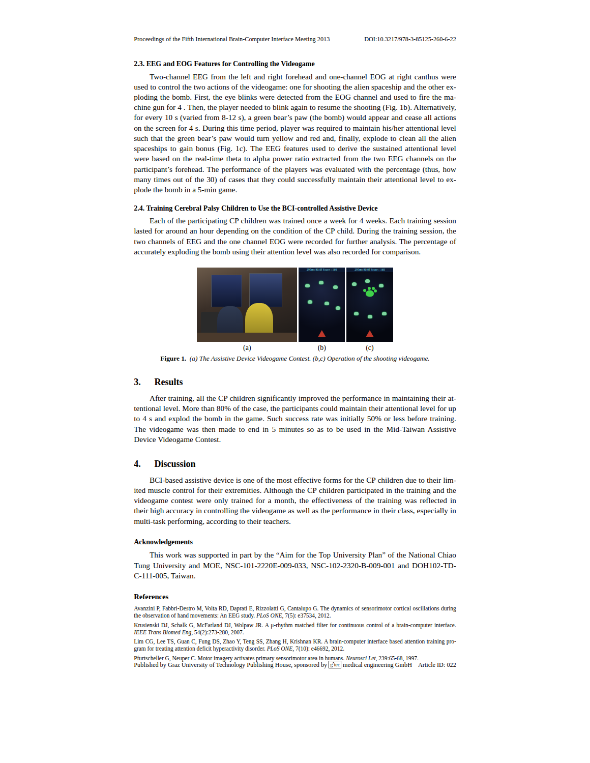Proceedings of the Fifth International Brain-Computer Interface Meeting 2013
DOI:10.3217/978-3-85125-260-6-22
2.3. EEG and EOG Features for Controlling the Videogame
Two-channel EEG from the left and right forehead and one-channel EOG at right canthus were used to control the two actions of the videogame: one for shooting the alien spaceship and the other exploding the bomb. First, the eye blinks were detected from the EOG channel and used to fire the machine gun for 4 . Then, the player needed to blink again to resume the shooting (Fig. 1b). Alternatively, for every 10 s (varied from 8-12 s), a green bear’s paw (the bomb) would appear and cease all actions on the screen for 4 s. During this time period, player was required to maintain his/her attentional level such that the green bear’s paw would turn yellow and red and, finally, explode to clean all the alien spaceships to gain bonus (Fig. 1c). The EEG features used to derive the sustained attentional level were based on the real-time theta to alpha power ratio extracted from the two EEG channels on the participant’s forehead. The performance of the players was evaluated with the percentage (thus, how many times out of the 30) of cases that they could successfully maintain their attentional level to explode the bomb in a 5-min game.
2.4. Training Cerebral Palsy Children to Use the BCI-controlled Assistive Device
Each of the participating CP children was trained once a week for 4 weeks. Each training session lasted for around an hour depending on the condition of the CP child. During the training session, the two channels of EEG and the one channel EOG were recorded for further analysis. The percentage of accurately exploding the bomb using their attention level was also recorded for comparison.
295ms 80.0f Score : 160
295ms 80.0f Score : 160
(a) (b) (c)
Figure 1. (a) The Assistive Device Videogame Contest. (b,c) Operation of the shooting videogame.
3. Results
After training, all the CP children significantly improved the performance in maintaining their attentional level. More than 80% of the case, the participants could maintain their attentional level for up to 4 s and explod the bomb in the game. Such success rate was initially 50% or less before training. The videogame was then made to end in 5 minutes so as to be used in the Mid-Taiwan Assistive Device Videogame Contest.
4. Discussion
BCI-based assistive device is one of the most effective forms for the CP children due to their limited muscle control for their extremities. Although the CP children participated in the training and the videogame contest were only trained for a month, the effectiveness of the training was reflected in their high accuracy in controlling the videogame as well as the performance in their class, especially in multi-task performing, according to their teachers.
Acknowledgements
This work was supported in part by the “Aim for the Top University Plan” of the National Chiao Tung University and MOE, NSC-101-2220E-009-033, NSC-102-2320-B-009-001 and DOH102-TD-C-111-005, Taiwan.
References
Avanzini P, Fabbri-Destro M, Volta RD, Daprati E, Rizzolatti G, Cantalupo G. The dynamics of sensorimotor cortical oscillations during the observation of hand movements: An EEG study. PLoS ONE, 7(5): e37534, 2012.
Krusienski DJ, Schalk G, McFarland DJ, Wolpaw JR. A μ-rhythm matched filter for continuous control of a brain-computer interface. IEEE Trans Biomed Eng, 54(2):273-280, 2007.
Lim CG, Lee TS, Guan C, Fung DS, Zhao Y, Teng SS, Zhang H, Krishnan KR. A brain-computer interface based attention training program for treating attention deficit hyperactivity disorder. PLoS ONE, 7(10): e46692, 2012.
Pfurtscheller G, Neuper C. Motor imagery activates primary sensorimotor area in humans. Neurosci Let, 239:65-68, 1997.
Published by Graz University of Technology Publishing House, sponsored by g•tec medical engineering GmbH
Article ID: 022